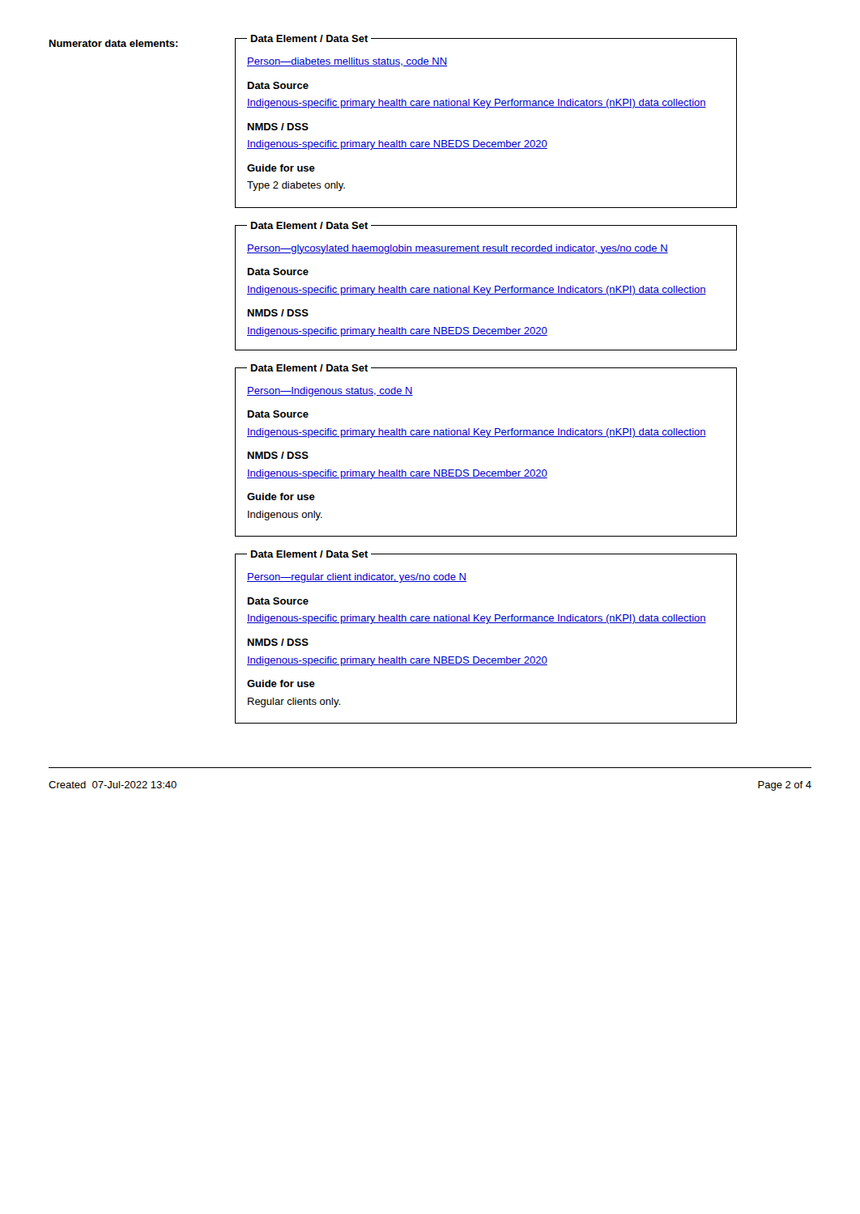Numerator data elements:
Data Element / Data Set
Person—diabetes mellitus status, code NN
Data Source
Indigenous-specific primary health care national Key Performance Indicators (nKPI) data collection
NMDS / DSS
Indigenous-specific primary health care NBEDS December 2020
Guide for use
Type 2 diabetes only.
Data Element / Data Set
Person—glycosylated haemoglobin measurement result recorded indicator, yes/no code N
Data Source
Indigenous-specific primary health care national Key Performance Indicators (nKPI) data collection
NMDS / DSS
Indigenous-specific primary health care NBEDS December 2020
Data Element / Data Set
Person—Indigenous status, code N
Data Source
Indigenous-specific primary health care national Key Performance Indicators (nKPI) data collection
NMDS / DSS
Indigenous-specific primary health care NBEDS December 2020
Guide for use
Indigenous only.
Data Element / Data Set
Person—regular client indicator, yes/no code N
Data Source
Indigenous-specific primary health care national Key Performance Indicators (nKPI) data collection
NMDS / DSS
Indigenous-specific primary health care NBEDS December 2020
Guide for use
Regular clients only.
Created 07-Jul-2022 13:40
Page 2 of 4